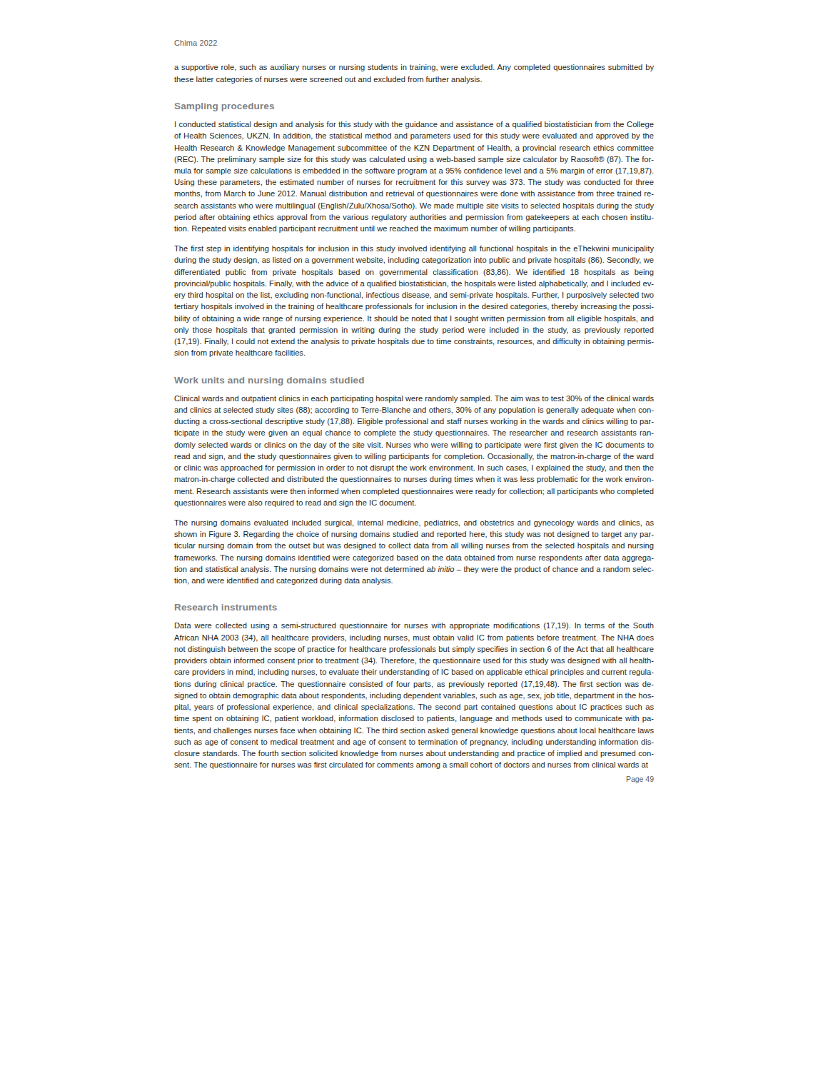Chima 2022
a supportive role, such as auxiliary nurses or nursing students in training, were excluded. Any completed questionnaires submitted by these latter categories of nurses were screened out and excluded from further analysis.
Sampling procedures
I conducted statistical design and analysis for this study with the guidance and assistance of a qualified biostatistician from the College of Health Sciences, UKZN. In addition, the statistical method and parameters used for this study were evaluated and approved by the Health Research & Knowledge Management subcommittee of the KZN Department of Health, a provincial research ethics committee (REC). The preliminary sample size for this study was calculated using a web-based sample size calculator by Raosoft® (87). The formula for sample size calculations is embedded in the software program at a 95% confidence level and a 5% margin of error (17,19,87). Using these parameters, the estimated number of nurses for recruitment for this survey was 373. The study was conducted for three months, from March to June 2012. Manual distribution and retrieval of questionnaires were done with assistance from three trained research assistants who were multilingual (English/Zulu/Xhosa/Sotho). We made multiple site visits to selected hospitals during the study period after obtaining ethics approval from the various regulatory authorities and permission from gatekeepers at each chosen institution. Repeated visits enabled participant recruitment until we reached the maximum number of willing participants.
The first step in identifying hospitals for inclusion in this study involved identifying all functional hospitals in the eThekwini municipality during the study design, as listed on a government website, including categorization into public and private hospitals (86). Secondly, we differentiated public from private hospitals based on governmental classification (83,86). We identified 18 hospitals as being provincial/public hospitals. Finally, with the advice of a qualified biostatistician, the hospitals were listed alphabetically, and I included every third hospital on the list, excluding non-functional, infectious disease, and semi-private hospitals. Further, I purposively selected two tertiary hospitals involved in the training of healthcare professionals for inclusion in the desired categories, thereby increasing the possibility of obtaining a wide range of nursing experience. It should be noted that I sought written permission from all eligible hospitals, and only those hospitals that granted permission in writing during the study period were included in the study, as previously reported (17,19). Finally, I could not extend the analysis to private hospitals due to time constraints, resources, and difficulty in obtaining permission from private healthcare facilities.
Work units and nursing domains studied
Clinical wards and outpatient clinics in each participating hospital were randomly sampled. The aim was to test 30% of the clinical wards and clinics at selected study sites (88); according to Terre-Blanche and others, 30% of any population is generally adequate when conducting a cross-sectional descriptive study (17,88). Eligible professional and staff nurses working in the wards and clinics willing to participate in the study were given an equal chance to complete the study questionnaires. The researcher and research assistants randomly selected wards or clinics on the day of the site visit. Nurses who were willing to participate were first given the IC documents to read and sign, and the study questionnaires given to willing participants for completion. Occasionally, the matron-in-charge of the ward or clinic was approached for permission in order to not disrupt the work environment. In such cases, I explained the study, and then the matron-in-charge collected and distributed the questionnaires to nurses during times when it was less problematic for the work environment. Research assistants were then informed when completed questionnaires were ready for collection; all participants who completed questionnaires were also required to read and sign the IC document.
The nursing domains evaluated included surgical, internal medicine, pediatrics, and obstetrics and gynecology wards and clinics, as shown in Figure 3. Regarding the choice of nursing domains studied and reported here, this study was not designed to target any particular nursing domain from the outset but was designed to collect data from all willing nurses from the selected hospitals and nursing frameworks. The nursing domains identified were categorized based on the data obtained from nurse respondents after data aggregation and statistical analysis. The nursing domains were not determined ab initio – they were the product of chance and a random selection, and were identified and categorized during data analysis.
Research instruments
Data were collected using a semi-structured questionnaire for nurses with appropriate modifications (17,19). In terms of the South African NHA 2003 (34), all healthcare providers, including nurses, must obtain valid IC from patients before treatment. The NHA does not distinguish between the scope of practice for healthcare professionals but simply specifies in section 6 of the Act that all healthcare providers obtain informed consent prior to treatment (34). Therefore, the questionnaire used for this study was designed with all healthcare providers in mind, including nurses, to evaluate their understanding of IC based on applicable ethical principles and current regulations during clinical practice. The questionnaire consisted of four parts, as previously reported (17,19,48). The first section was designed to obtain demographic data about respondents, including dependent variables, such as age, sex, job title, department in the hospital, years of professional experience, and clinical specializations. The second part contained questions about IC practices such as time spent on obtaining IC, patient workload, information disclosed to patients, language and methods used to communicate with patients, and challenges nurses face when obtaining IC. The third section asked general knowledge questions about local healthcare laws such as age of consent to medical treatment and age of consent to termination of pregnancy, including understanding information disclosure standards. The fourth section solicited knowledge from nurses about understanding and practice of implied and presumed consent. The questionnaire for nurses was first circulated for comments among a small cohort of doctors and nurses from clinical wards at
Page 49